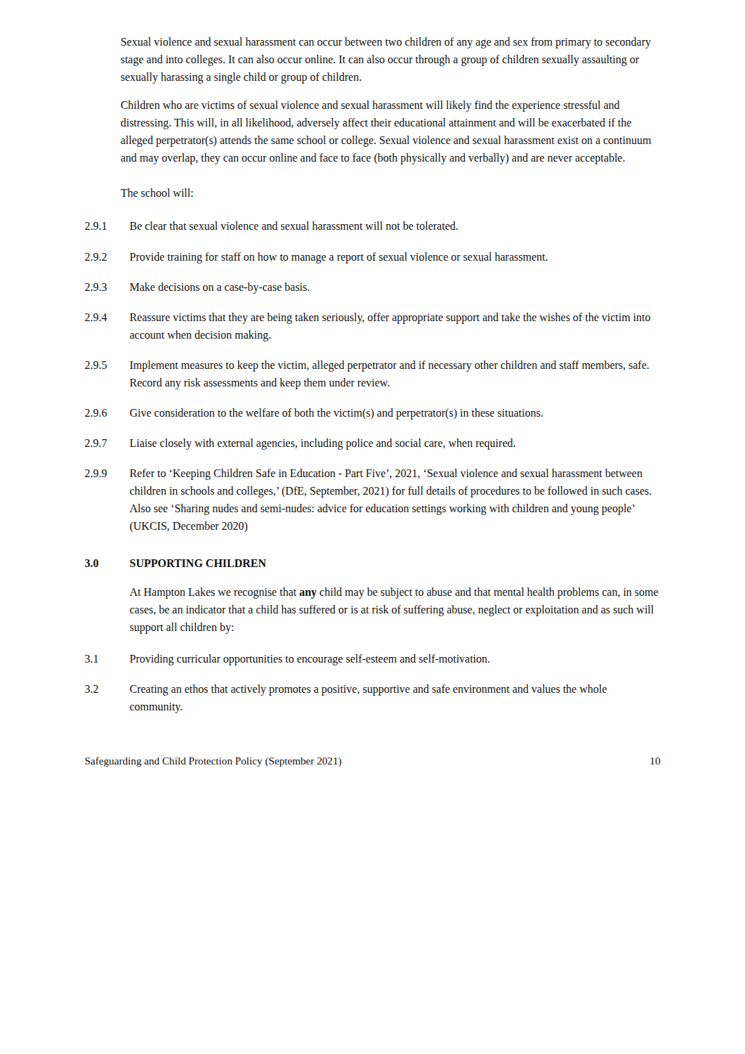Sexual violence and sexual harassment can occur between two children of any age and sex from primary to secondary stage and into colleges. It can also occur online. It can also occur through a group of children sexually assaulting or sexually harassing a single child or group of children.
Children who are victims of sexual violence and sexual harassment will likely find the experience stressful and distressing. This will, in all likelihood, adversely affect their educational attainment and will be exacerbated if the alleged perpetrator(s) attends the same school or college. Sexual violence and sexual harassment exist on a continuum and may overlap, they can occur online and face to face (both physically and verbally) and are never acceptable.
The school will:
2.9.1 Be clear that sexual violence and sexual harassment will not be tolerated.
2.9.2 Provide training for staff on how to manage a report of sexual violence or sexual harassment.
2.9.3 Make decisions on a case-by-case basis.
2.9.4 Reassure victims that they are being taken seriously, offer appropriate support and take the wishes of the victim into account when decision making.
2.9.5 Implement measures to keep the victim, alleged perpetrator and if necessary other children and staff members, safe. Record any risk assessments and keep them under review.
2.9.6 Give consideration to the welfare of both the victim(s) and perpetrator(s) in these situations.
2.9.7 Liaise closely with external agencies, including police and social care, when required.
2.9.9 Refer to ‘Keeping Children Safe in Education - Part Five’, 2021, ‘Sexual violence and sexual harassment between children in schools and colleges,’ (DfE, September, 2021) for full details of procedures to be followed in such cases. Also see ‘Sharing nudes and semi-nudes: advice for education settings working with children and young people’ (UKCIS, December 2020)
3.0 SUPPORTING CHILDREN
At Hampton Lakes we recognise that any child may be subject to abuse and that mental health problems can, in some cases, be an indicator that a child has suffered or is at risk of suffering abuse, neglect or exploitation and as such will support all children by:
3.1 Providing curricular opportunities to encourage self-esteem and self-motivation.
3.2 Creating an ethos that actively promotes a positive, supportive and safe environment and values the whole community.
Safeguarding and Child Protection Policy (September 2021)
10